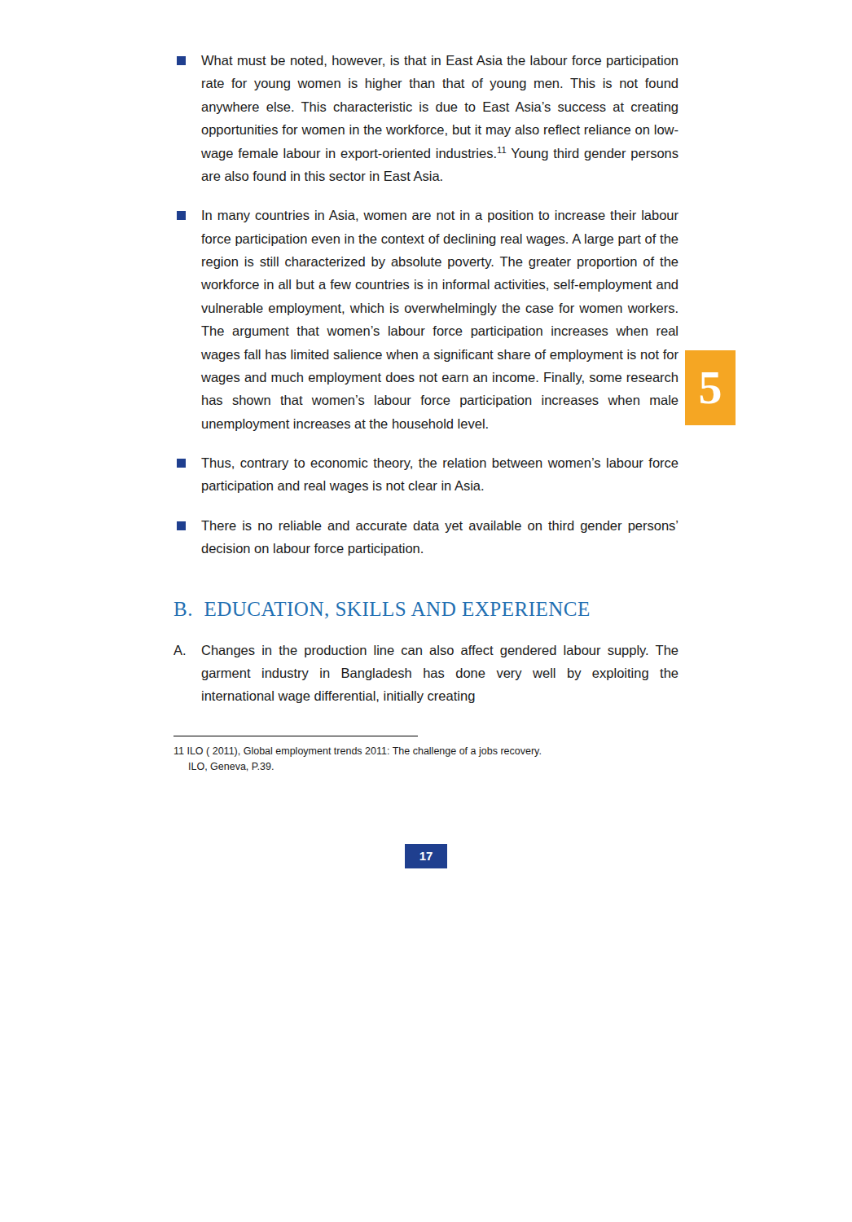5
What must be noted, however, is that in East Asia the labour force participation rate for young women is higher than that of young men. This is not found anywhere else. This characteristic is due to East Asia’s success at creating opportunities for women in the workforce, but it may also reflect reliance on low-wage female labour in export-oriented industries.11 Young third gender persons are also found in this sector in East Asia.
In many countries in Asia, women are not in a position to increase their labour force participation even in the context of declining real wages. A large part of the region is still characterized by absolute poverty. The greater proportion of the workforce in all but a few countries is in informal activities, self-employment and vulnerable employment, which is overwhelmingly the case for women workers. The argument that women’s labour force participation increases when real wages fall has limited salience when a significant share of employment is not for wages and much employment does not earn an income. Finally, some research has shown that women’s labour force participation increases when male unemployment increases at the household level.
Thus, contrary to economic theory, the relation between women’s labour force participation and real wages is not clear in Asia.
There is no reliable and accurate data yet available on third gender persons’ decision on labour force participation.
B. EDUCATION, SKILLS AND EXPERIENCE
A. Changes in the production line can also affect gendered labour supply. The garment industry in Bangladesh has done very well by exploiting the international wage differential, initially creating
11 ILO ( 2011), Global employment trends 2011: The challenge of a jobs recovery.
ILO, Geneva, P.39.
17